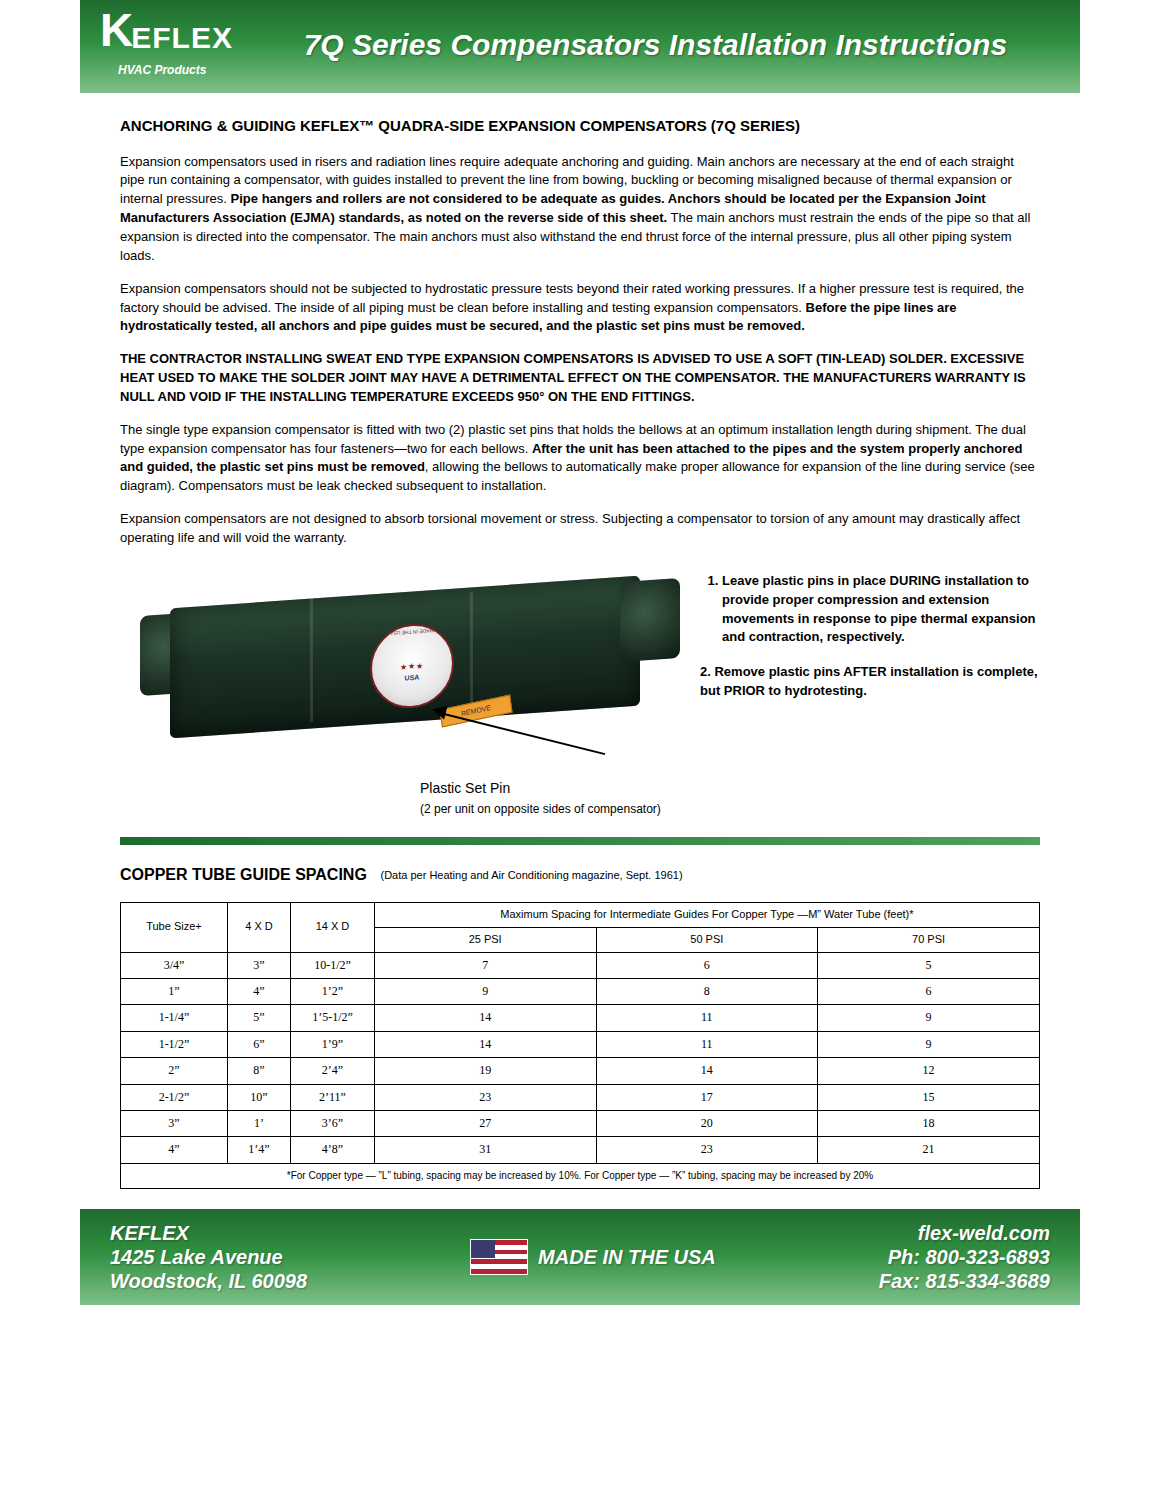KEFLEX
HVAC Products
7Q Series Compensators Installation Instructions
ANCHORING & GUIDING KEFLEX™ QUADRA-SIDE EXPANSION COMPENSATORS (7Q SERIES)
Expansion compensators used in risers and radiation lines require adequate anchoring and guiding. Main anchors are necessary at the end of each straight pipe run containing a compensator, with guides installed to prevent the line from bowing, buckling or becoming misaligned because of thermal expansion or internal pressures. Pipe hangers and rollers are not considered to be adequate as guides. Anchors should be located per the Expansion Joint Manufacturers Association (EJMA) standards, as noted on the reverse side of this sheet. The main anchors must restrain the ends of the pipe so that all expansion is directed into the compensator. The main anchors must also withstand the end thrust force of the internal pressure, plus all other piping system loads.
Expansion compensators should not be subjected to hydrostatic pressure tests beyond their rated working pressures. If a higher pressure test is required, the factory should be advised. The inside of all piping must be clean before installing and testing expansion compensators. Before the pipe lines are hydrostatically tested, all anchors and pipe guides must be secured, and the plastic set pins must be removed.
THE CONTRACTOR INSTALLING SWEAT END TYPE EXPANSION COMPENSATORS IS ADVISED TO USE A SOFT (TIN-LEAD) SOLDER. EXCESSIVE HEAT USED TO MAKE THE SOLDER JOINT MAY HAVE A DETRIMENTAL EFFECT ON THE COMPENSATOR. THE MANUFACTURERS WARRANTY IS NULL AND VOID IF THE INSTALLING TEMPERATURE EXCEEDS 950° ON THE END FITTINGS.
The single type expansion compensator is fitted with two (2) plastic set pins that holds the bellows at an optimum installation length during shipment. The dual type expansion compensator has four fasteners—two for each bellows. After the unit has been attached to the pipes and the system properly anchored and guided, the plastic set pins must be removed, allowing the bellows to automatically make proper allowance for expansion of the line during service (see diagram). Compensators must be leak checked subsequent to installation.
Expansion compensators are not designed to absorb torsional movement or stress. Subjecting a compensator to torsion of any amount may drastically affect operating life and will void the warranty.
★ MADE IN THE USA ★
★★★
USA
REMOVE
Plastic Set Pin
(2 per unit on opposite sides of compensator)
Leave plastic pins in place DURING installation to provide proper compression and extension movements in response to pipe thermal expansion and contraction, respectively.
2. Remove plastic pins AFTER installation is complete, but PRIOR to hydrotesting.
COPPER TUBE GUIDE SPACING
(Data per Heating and Air Conditioning magazine, Sept. 1961)
| Tube Size+ | 4 X D | 14 X D | Maximum Spacing for Intermediate Guides For Copper Type —M” Water Tube (feet)* |
| --- | --- | --- | --- |
| 25 PSI | 50 PSI | 70 PSI |
| 3/4” | 3” | 10-1/2” | 7 | 6 | 5 |
| 1” | 4” | 1’2” | 9 | 8 | 6 |
| 1-1/4” | 5” | 1’5-1/2” | 14 | 11 | 9 |
| 1-1/2” | 6” | 1’9” | 14 | 11 | 9 |
| 2” | 8” | 2’4” | 19 | 14 | 12 |
| 2-1/2” | 10” | 2’11” | 23 | 17 | 15 |
| 3” | 1’ | 3’6” | 27 | 20 | 18 |
| 4” | 1’4” | 4’8” | 31 | 23 | 21 |
| *For Copper type — ”L” tubing, spacing may be increased by 10%. For Copper type — ”K” tubing, spacing may be increased by 20% |
KEFLEX
1425 Lake Avenue
Woodstock, IL 60098
MADE IN THE USA
flex-weld.com
Ph: 800-323-6893
Fax: 815-334-3689